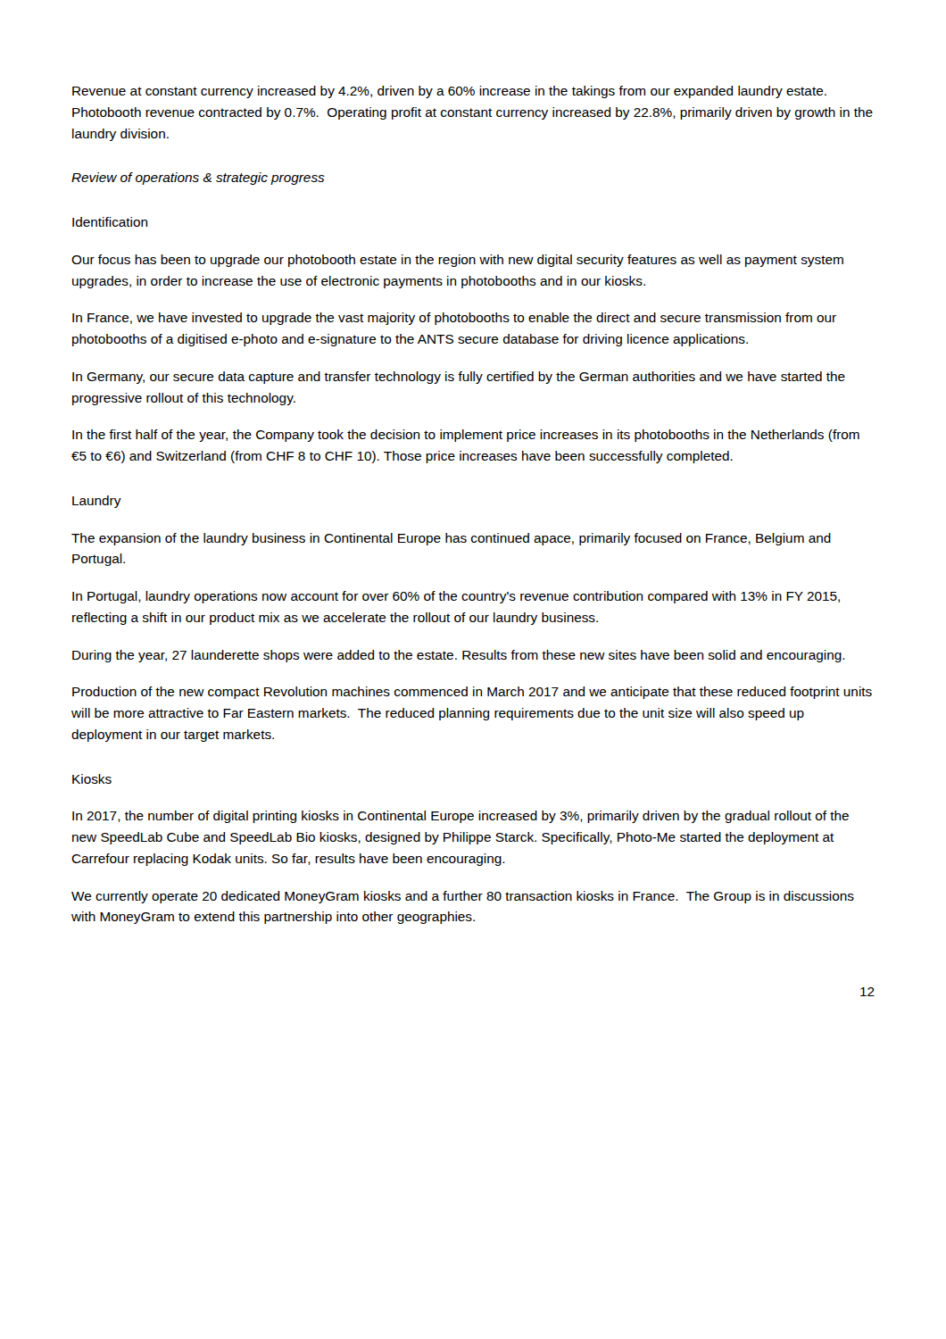Revenue at constant currency increased by 4.2%, driven by a 60% increase in the takings from our expanded laundry estate. Photobooth revenue contracted by 0.7%. Operating profit at constant currency increased by 22.8%, primarily driven by growth in the laundry division.
Review of operations & strategic progress
Identification
Our focus has been to upgrade our photobooth estate in the region with new digital security features as well as payment system upgrades, in order to increase the use of electronic payments in photobooths and in our kiosks.
In France, we have invested to upgrade the vast majority of photobooths to enable the direct and secure transmission from our photobooths of a digitised e-photo and e-signature to the ANTS secure database for driving licence applications.
In Germany, our secure data capture and transfer technology is fully certified by the German authorities and we have started the progressive rollout of this technology.
In the first half of the year, the Company took the decision to implement price increases in its photobooths in the Netherlands (from €5 to €6) and Switzerland (from CHF 8 to CHF 10). Those price increases have been successfully completed.
Laundry
The expansion of the laundry business in Continental Europe has continued apace, primarily focused on France, Belgium and Portugal.
In Portugal, laundry operations now account for over 60% of the country's revenue contribution compared with 13% in FY 2015, reflecting a shift in our product mix as we accelerate the rollout of our laundry business.
During the year, 27 launderette shops were added to the estate. Results from these new sites have been solid and encouraging.
Production of the new compact Revolution machines commenced in March 2017 and we anticipate that these reduced footprint units will be more attractive to Far Eastern markets. The reduced planning requirements due to the unit size will also speed up deployment in our target markets.
Kiosks
In 2017, the number of digital printing kiosks in Continental Europe increased by 3%, primarily driven by the gradual rollout of the new SpeedLab Cube and SpeedLab Bio kiosks, designed by Philippe Starck. Specifically, Photo-Me started the deployment at Carrefour replacing Kodak units. So far, results have been encouraging.
We currently operate 20 dedicated MoneyGram kiosks and a further 80 transaction kiosks in France. The Group is in discussions with MoneyGram to extend this partnership into other geographies.
12